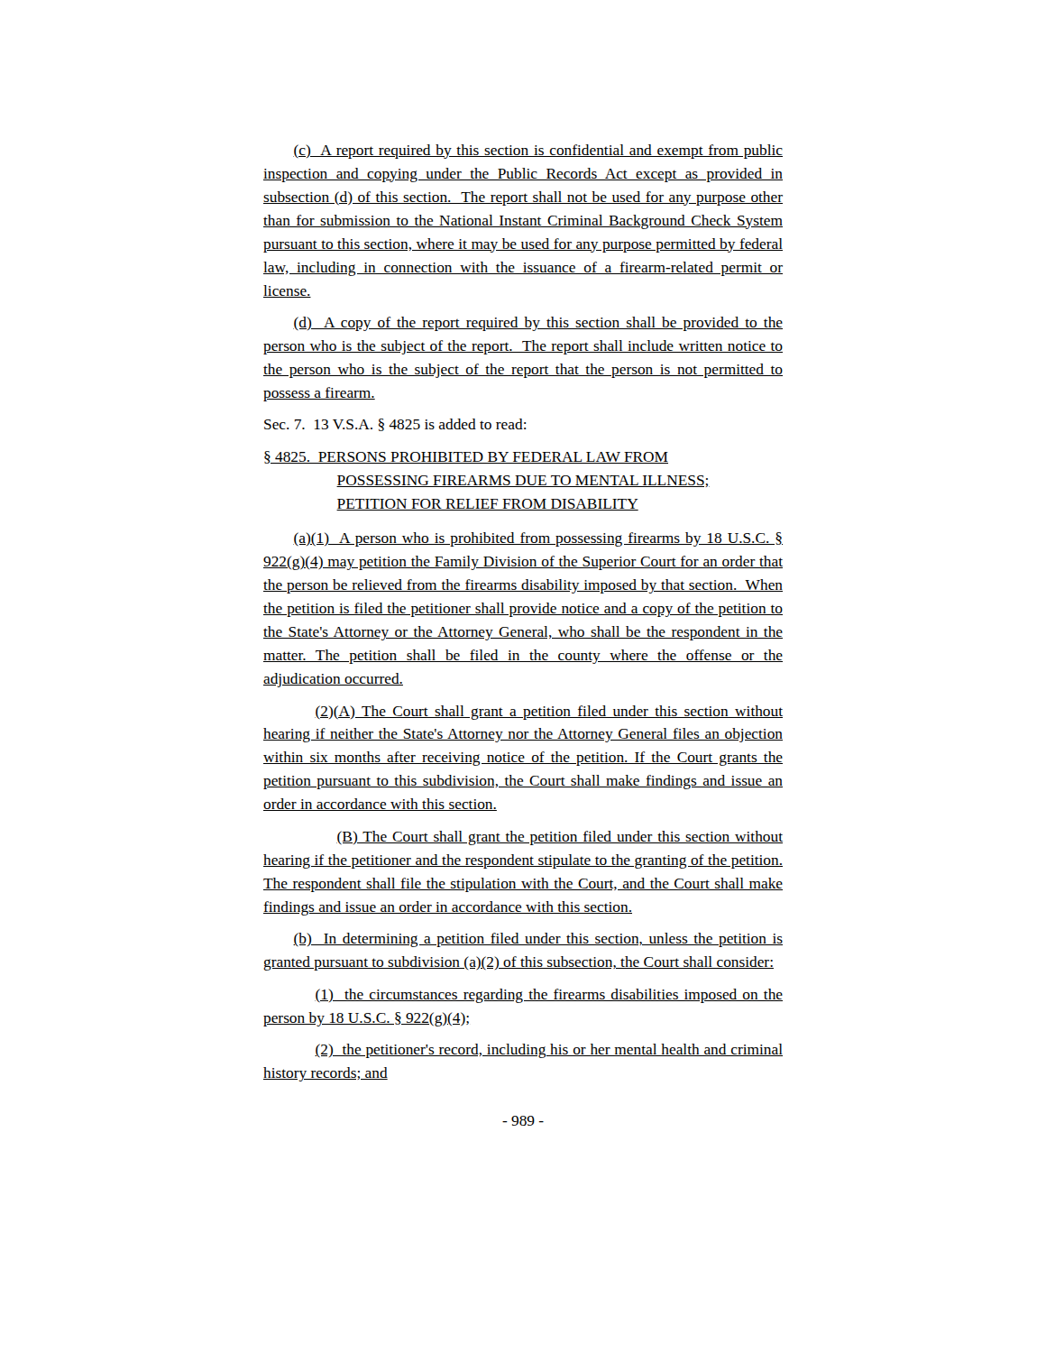(c) A report required by this section is confidential and exempt from public inspection and copying under the Public Records Act except as provided in subsection (d) of this section. The report shall not be used for any purpose other than for submission to the National Instant Criminal Background Check System pursuant to this section, where it may be used for any purpose permitted by federal law, including in connection with the issuance of a firearm-related permit or license.
(d) A copy of the report required by this section shall be provided to the person who is the subject of the report. The report shall include written notice to the person who is the subject of the report that the person is not permitted to possess a firearm.
Sec. 7. 13 V.S.A. § 4825 is added to read:
§ 4825. PERSONS PROHIBITED BY FEDERAL LAW FROM
POSSESSING FIREARMS DUE TO MENTAL ILLNESS;
PETITION FOR RELIEF FROM DISABILITY
(a)(1) A person who is prohibited from possessing firearms by 18 U.S.C. § 922(g)(4) may petition the Family Division of the Superior Court for an order that the person be relieved from the firearms disability imposed by that section. When the petition is filed the petitioner shall provide notice and a copy of the petition to the State's Attorney or the Attorney General, who shall be the respondent in the matter. The petition shall be filed in the county where the offense or the adjudication occurred.
(2)(A) The Court shall grant a petition filed under this section without hearing if neither the State's Attorney nor the Attorney General files an objection within six months after receiving notice of the petition. If the Court grants the petition pursuant to this subdivision, the Court shall make findings and issue an order in accordance with this section.
(B) The Court shall grant the petition filed under this section without hearing if the petitioner and the respondent stipulate to the granting of the petition. The respondent shall file the stipulation with the Court, and the Court shall make findings and issue an order in accordance with this section.
(b) In determining a petition filed under this section, unless the petition is granted pursuant to subdivision (a)(2) of this subsection, the Court shall consider:
(1) the circumstances regarding the firearms disabilities imposed on the person by 18 U.S.C. § 922(g)(4);
(2) the petitioner's record, including his or her mental health and criminal history records; and
- 989 -